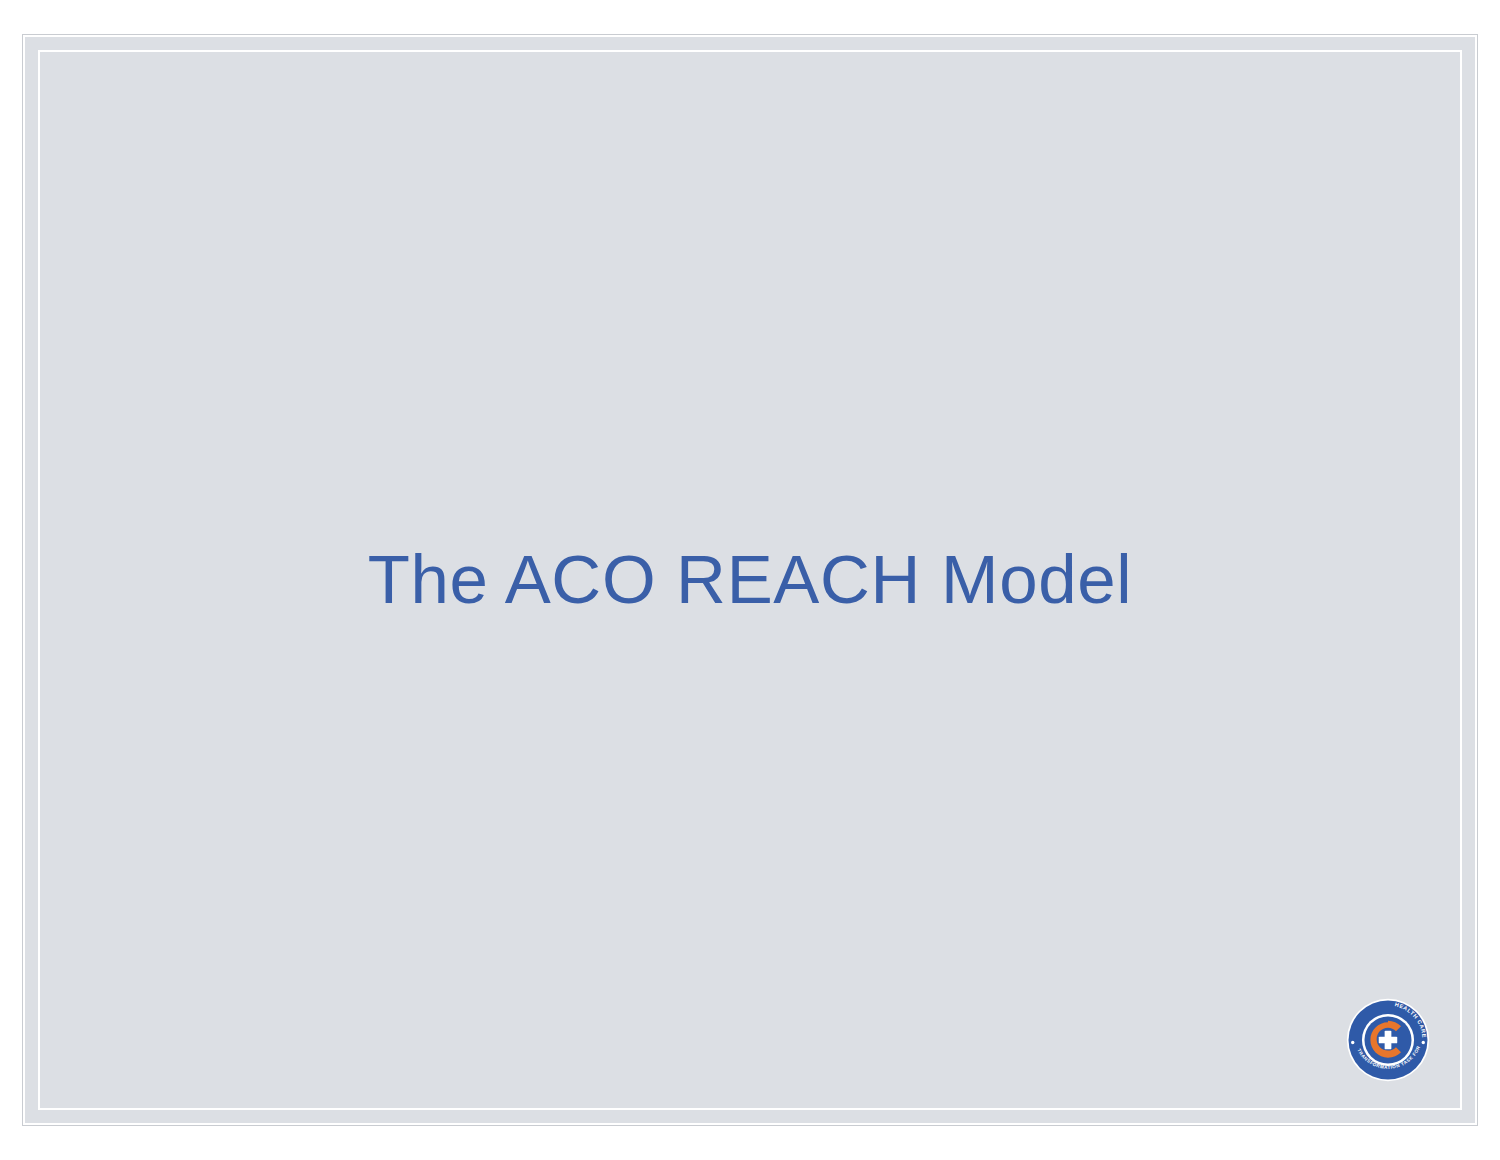The ACO REACH Model
HEALTH CARE TRANSFORMATION TASK FORCE